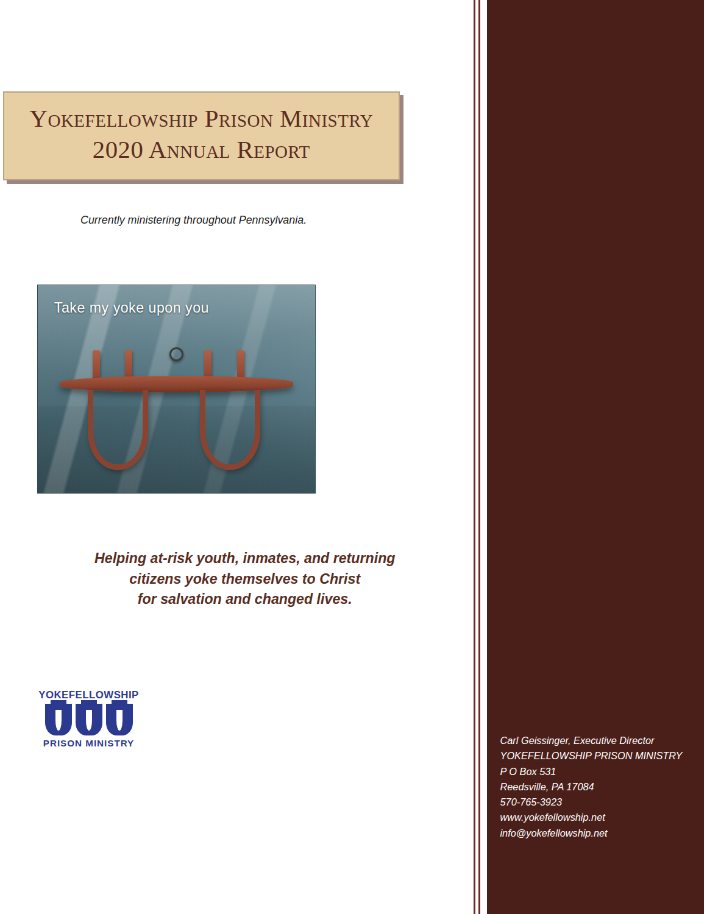Yokefellowship Prison Ministry2020 Annual Report
Currently ministering throughout Pennsylvania.
Take my yoke upon you
Helping at-risk youth, inmates, and returning
citizens yoke themselves to Christ
for salvation and changed lives.
YOKEFELLOWSHIP
PRISON MINISTRY
Carl Geissinger, Executive Director
YOKEFELLOWSHIP PRISON MINISTRY
P O Box 531
Reedsville, PA 17084
570-765-3923
www.yokefellowship.net
info@yokefellowship.net